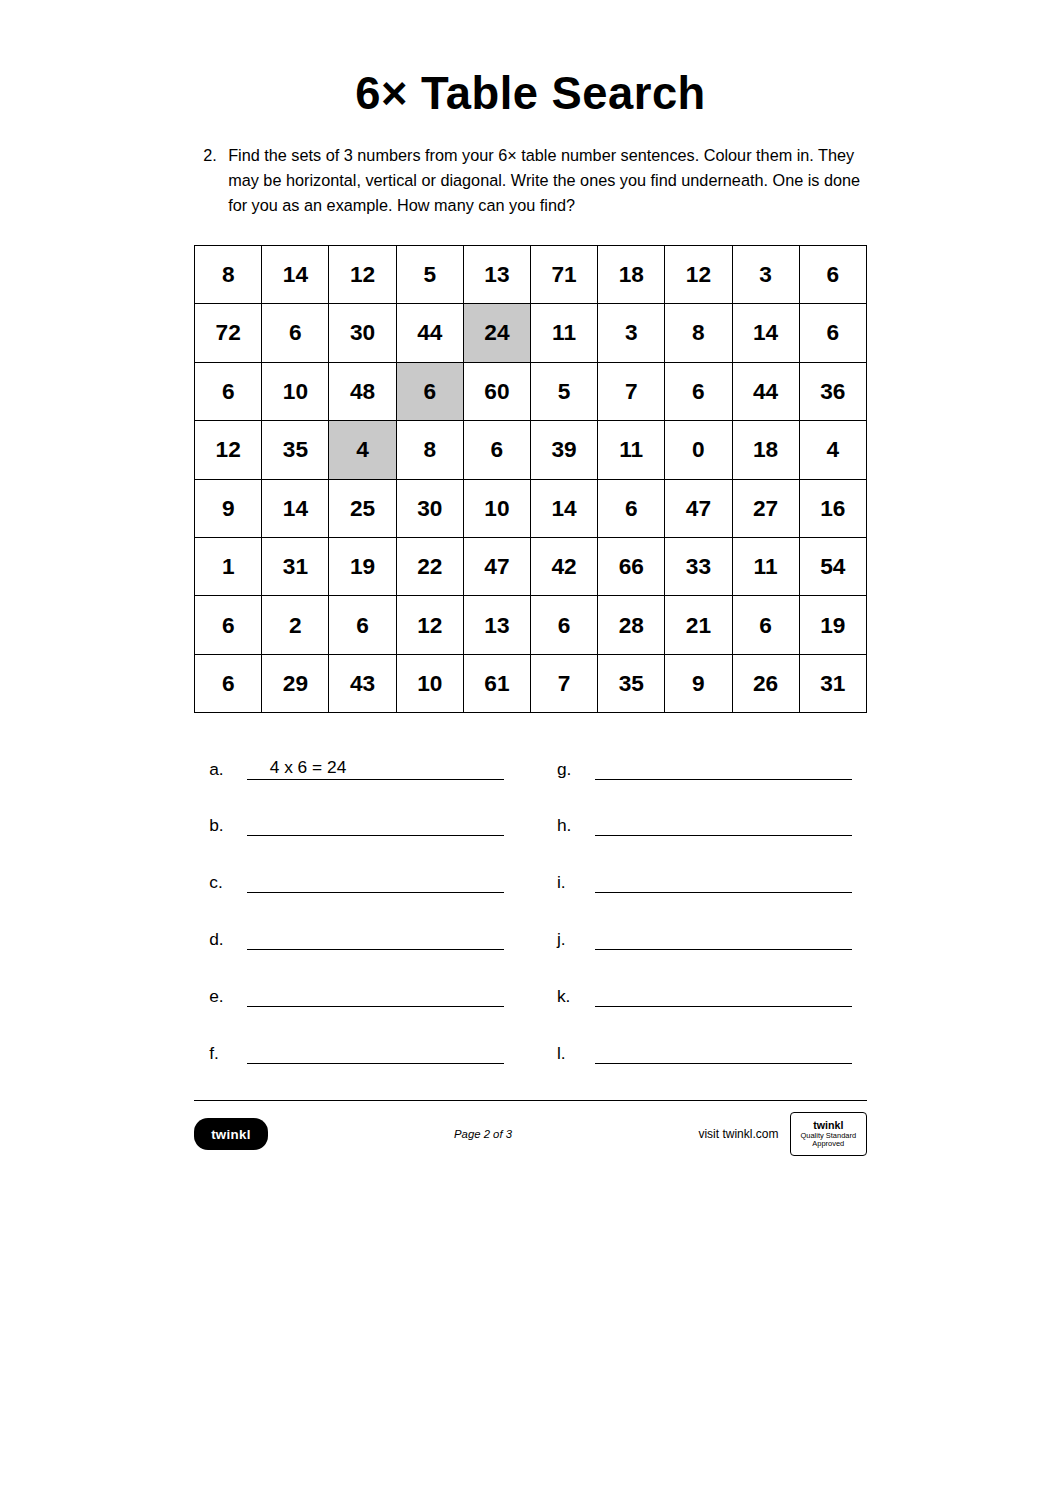6× Table Search
2.
Find the sets of 3 numbers from your 6× table number sentences. Colour them in. They may be horizontal, vertical or diagonal. Write the ones you find underneath. One is done for you as an example. How many can you find?
| 8 | 14 | 12 | 5 | 13 | 71 | 18 | 12 | 3 | 6 |
| 72 | 6 | 30 | 44 | 24 | 11 | 3 | 8 | 14 | 6 |
| 6 | 10 | 48 | 6 | 60 | 5 | 7 | 6 | 44 | 36 |
| 12 | 35 | 4 | 8 | 6 | 39 | 11 | 0 | 18 | 4 |
| 9 | 14 | 25 | 30 | 10 | 14 | 6 | 47 | 27 | 16 |
| 1 | 31 | 19 | 22 | 47 | 42 | 66 | 33 | 11 | 54 |
| 6 | 2 | 6 | 12 | 13 | 6 | 28 | 21 | 6 | 19 |
| 6 | 29 | 43 | 10 | 61 | 7 | 35 | 9 | 26 | 31 |
a. 4 x 6 = 24
b.
c.
d.
e.
f.
g.
h.
i.
j.
k.
l.
twinkl
Page 2 of 3
visit twinkl.com twinkl Quality Standard
Approved